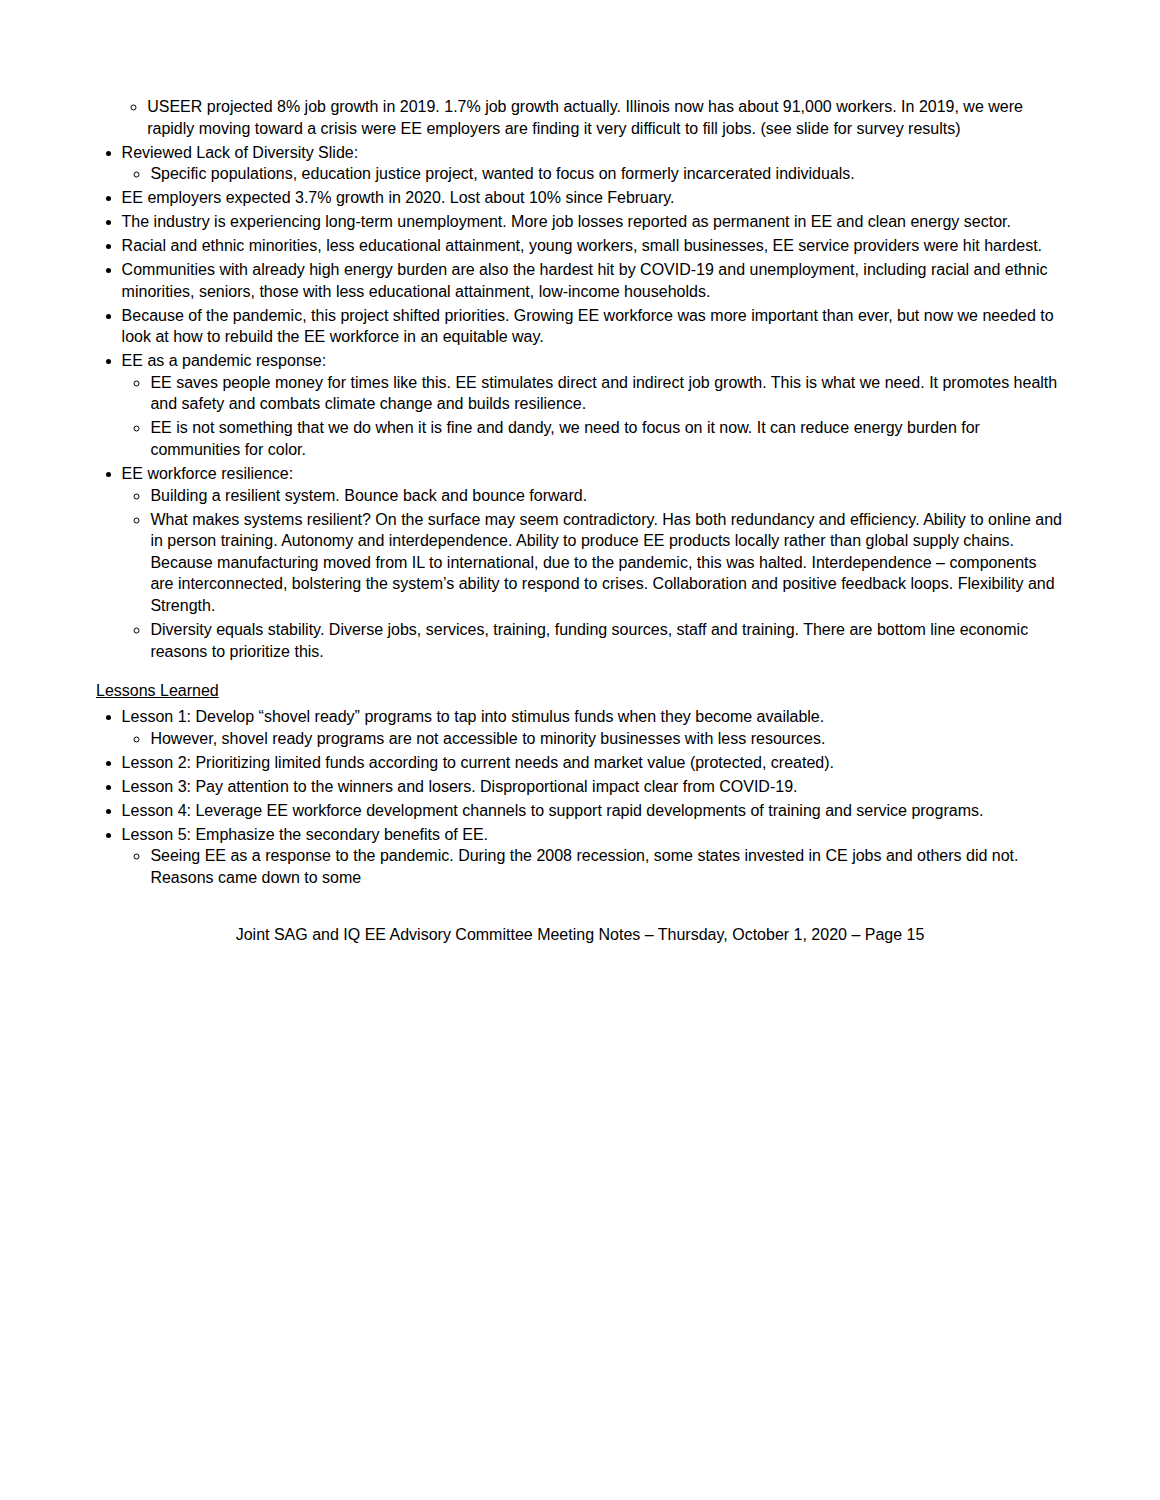USEER projected 8% job growth in 2019. 1.7% job growth actually. Illinois now has about 91,000 workers. In 2019, we were rapidly moving toward a crisis were EE employers are finding it very difficult to fill jobs. (see slide for survey results)
Reviewed Lack of Diversity Slide:
Specific populations, education justice project, wanted to focus on formerly incarcerated individuals.
EE employers expected 3.7% growth in 2020. Lost about 10% since February.
The industry is experiencing long-term unemployment. More job losses reported as permanent in EE and clean energy sector.
Racial and ethnic minorities, less educational attainment, young workers, small businesses, EE service providers were hit hardest.
Communities with already high energy burden are also the hardest hit by COVID-19 and unemployment, including racial and ethnic minorities, seniors, those with less educational attainment, low-income households.
Because of the pandemic, this project shifted priorities. Growing EE workforce was more important than ever, but now we needed to look at how to rebuild the EE workforce in an equitable way.
EE as a pandemic response:
EE saves people money for times like this. EE stimulates direct and indirect job growth. This is what we need. It promotes health and safety and combats climate change and builds resilience.
EE is not something that we do when it is fine and dandy, we need to focus on it now. It can reduce energy burden for communities for color.
EE workforce resilience:
Building a resilient system. Bounce back and bounce forward.
What makes systems resilient? On the surface may seem contradictory. Has both redundancy and efficiency. Ability to online and in person training. Autonomy and interdependence. Ability to produce EE products locally rather than global supply chains. Because manufacturing moved from IL to international, due to the pandemic, this was halted. Interdependence – components are interconnected, bolstering the system’s ability to respond to crises. Collaboration and positive feedback loops. Flexibility and Strength.
Diversity equals stability. Diverse jobs, services, training, funding sources, staff and training. There are bottom line economic reasons to prioritize this.
Lessons Learned
Lesson 1: Develop “shovel ready” programs to tap into stimulus funds when they become available.
However, shovel ready programs are not accessible to minority businesses with less resources.
Lesson 2: Prioritizing limited funds according to current needs and market value (protected, created).
Lesson 3: Pay attention to the winners and losers. Disproportional impact clear from COVID-19.
Lesson 4: Leverage EE workforce development channels to support rapid developments of training and service programs.
Lesson 5: Emphasize the secondary benefits of EE.
Seeing EE as a response to the pandemic. During the 2008 recession, some states invested in CE jobs and others did not. Reasons came down to some
Joint SAG and IQ EE Advisory Committee Meeting Notes – Thursday, October 1, 2020 – Page 15